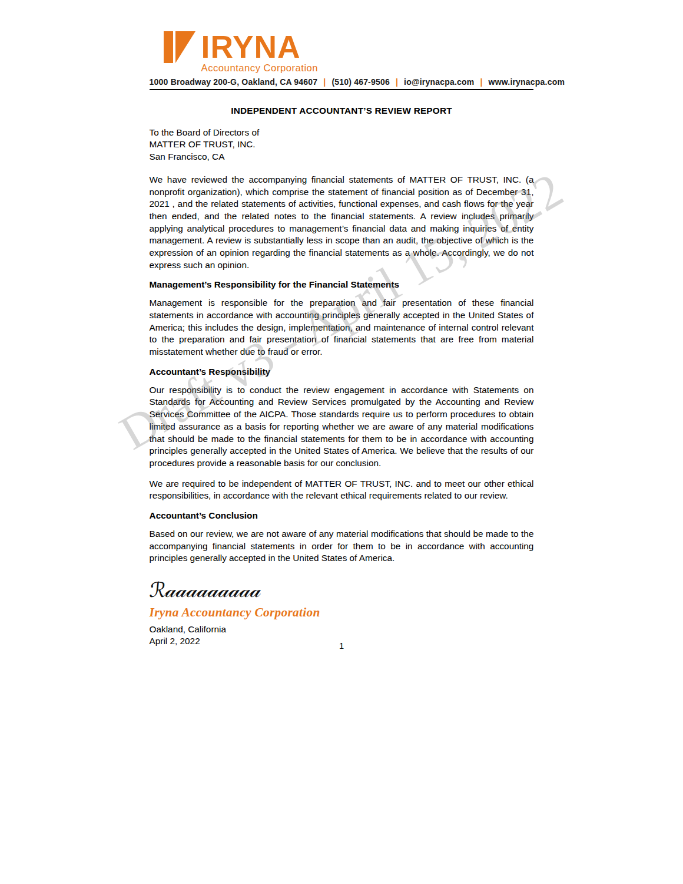IRYNA Accountancy Corporation
1000 Broadway 200-G, Oakland, CA 94607|(510) 467-9506|io@irynacpa.com|www.irynacpa.com
Draft v3 - April 15, 2022
INDEPENDENT ACCOUNTANT’S REVIEW REPORT
To the Board of Directors of
MATTER OF TRUST, INC.
San Francisco, CA
We have reviewed the accompanying financial statements of MATTER OF TRUST, INC. (a nonprofit organization), which comprise the statement of financial position as of December 31, 2021 , and the related statements of activities, functional expenses, and cash flows for the year then ended, and the related notes to the financial statements. A review includes primarily applying analytical procedures to management’s financial data and making inquiries of entity management. A review is substantially less in scope than an audit, the objective of which is the expression of an opinion regarding the financial statements as a whole. Accordingly, we do not express such an opinion.
Management’s Responsibility for the Financial Statements
Management is responsible for the preparation and fair presentation of these financial statements in accordance with accounting principles generally accepted in the United States of America; this includes the design, implementation, and maintenance of internal control relevant to the preparation and fair presentation of financial statements that are free from material misstatement whether due to fraud or error.
Accountant’s Responsibility
Our responsibility is to conduct the review engagement in accordance with Statements on Standards for Accounting and Review Services promulgated by the Accounting and Review Services Committee of the AICPA. Those standards require us to perform procedures to obtain limited assurance as a basis for reporting whether we are aware of any material modifications that should be made to the financial statements for them to be in accordance with accounting principles generally accepted in the United States of America. We believe that the results of our procedures provide a reasonable basis for our conclusion.
We are required to be independent of MATTER OF TRUST, INC. and to meet our other ethical responsibilities, in accordance with the relevant ethical requirements related to our review.
Accountant’s Conclusion
Based on our review, we are not aware of any material modifications that should be made to the accompanying financial statements in order for them to be in accordance with accounting principles generally accepted in the United States of America.
ℛ𝒶𝒶𝒶𝒶𝒶𝒶𝒶𝒶𝒶
Iryna Accountancy Corporation
Oakland, California
April 2, 2022
1